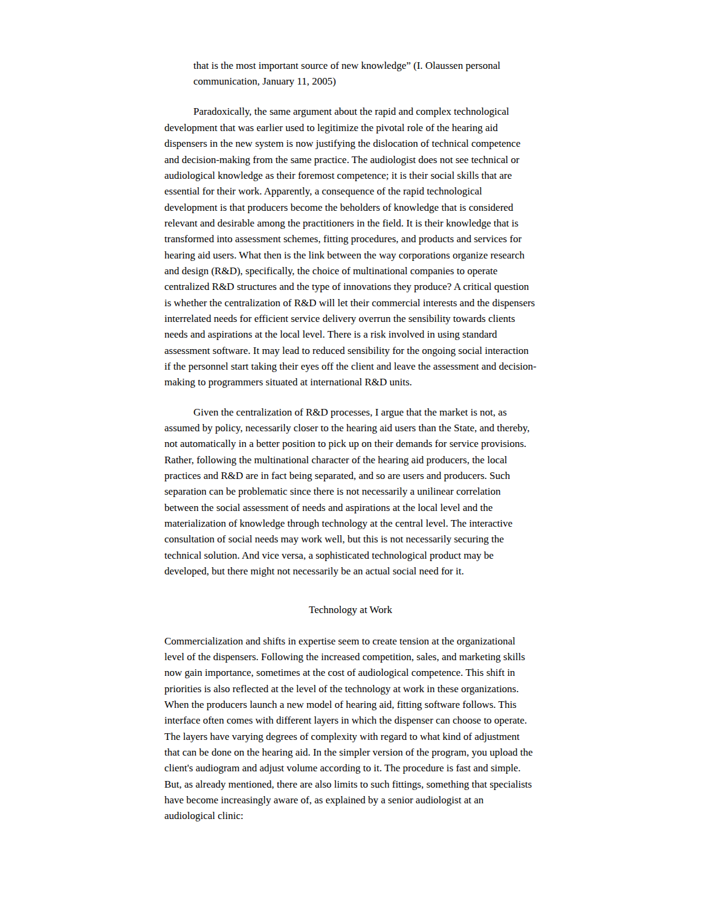that is the most important source of new knowledge” (I. Olaussen personal communication, January 11, 2005)
Paradoxically, the same argument about the rapid and complex technological development that was earlier used to legitimize the pivotal role of the hearing aid dispensers in the new system is now justifying the dislocation of technical competence and decision-making from the same practice. The audiologist does not see technical or audiological knowledge as their foremost competence; it is their social skills that are essential for their work. Apparently, a consequence of the rapid technological development is that producers become the beholders of knowledge that is considered relevant and desirable among the practitioners in the field. It is their knowledge that is transformed into assessment schemes, fitting procedures, and products and services for hearing aid users. What then is the link between the way corporations organize research and design (R&D), specifically, the choice of multinational companies to operate centralized R&D structures and the type of innovations they produce? A critical question is whether the centralization of R&D will let their commercial interests and the dispensers interrelated needs for efficient service delivery overrun the sensibility towards clients needs and aspirations at the local level. There is a risk involved in using standard assessment software. It may lead to reduced sensibility for the ongoing social interaction if the personnel start taking their eyes off the client and leave the assessment and decision-making to programmers situated at international R&D units.
Given the centralization of R&D processes, I argue that the market is not, as assumed by policy, necessarily closer to the hearing aid users than the State, and thereby, not automatically in a better position to pick up on their demands for service provisions. Rather, following the multinational character of the hearing aid producers, the local practices and R&D are in fact being separated, and so are users and producers. Such separation can be problematic since there is not necessarily a unilinear correlation between the social assessment of needs and aspirations at the local level and the materialization of knowledge through technology at the central level. The interactive consultation of social needs may work well, but this is not necessarily securing the technical solution. And vice versa, a sophisticated technological product may be developed, but there might not necessarily be an actual social need for it.
Technology at Work
Commercialization and shifts in expertise seem to create tension at the organizational level of the dispensers. Following the increased competition, sales, and marketing skills now gain importance, sometimes at the cost of audiological competence. This shift in priorities is also reflected at the level of the technology at work in these organizations. When the producers launch a new model of hearing aid, fitting software follows. This interface often comes with different layers in which the dispenser can choose to operate. The layers have varying degrees of complexity with regard to what kind of adjustment that can be done on the hearing aid. In the simpler version of the program, you upload the client's audiogram and adjust volume according to it. The procedure is fast and simple. But, as already mentioned, there are also limits to such fittings, something that specialists have become increasingly aware of, as explained by a senior audiologist at an audiological clinic: